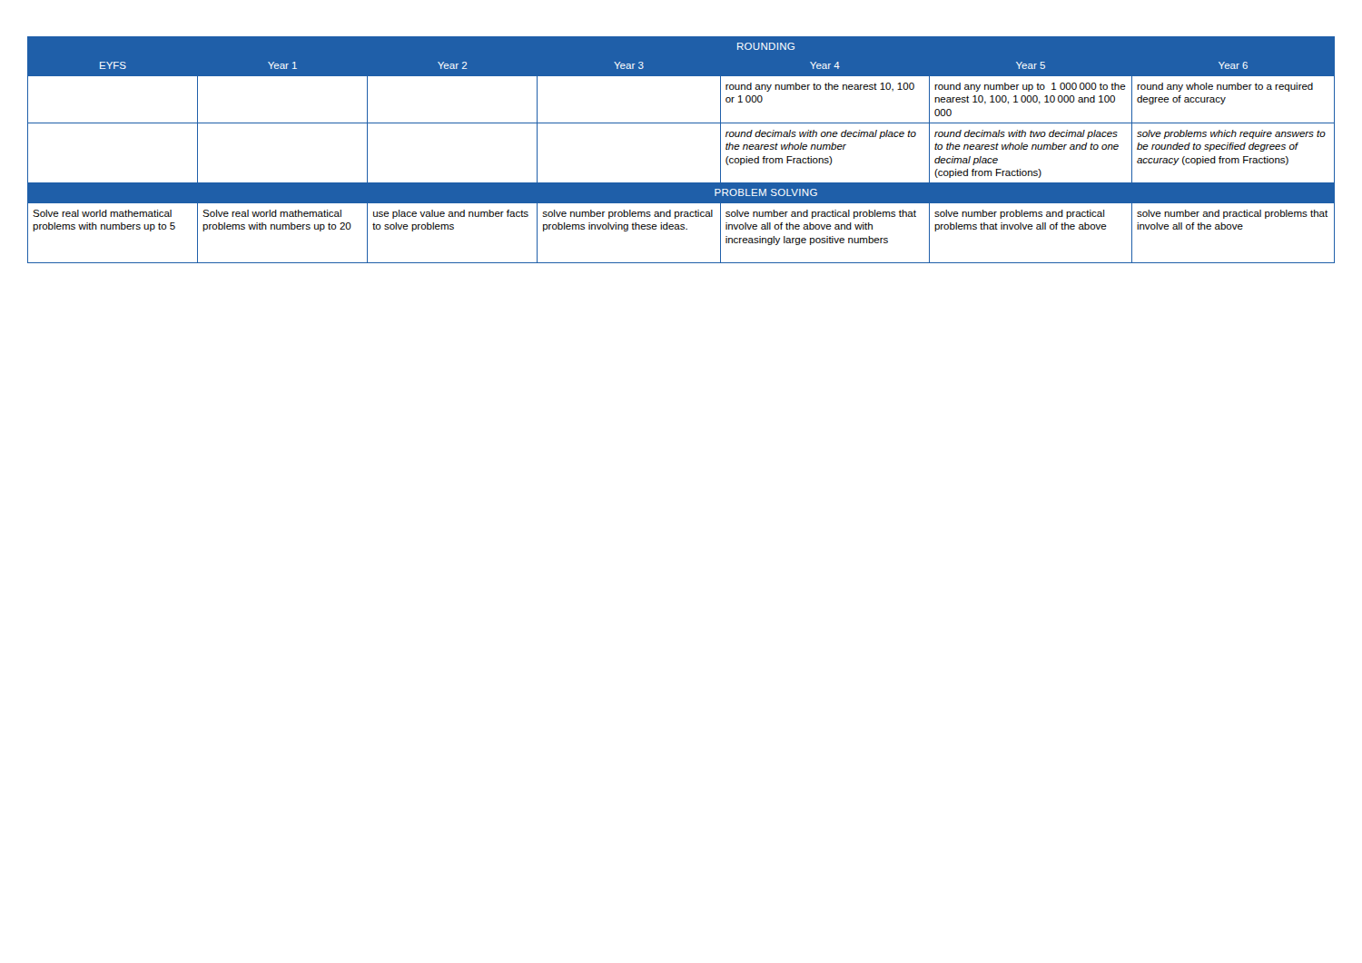| | ROUNDING |
| --- | --- |
| EYFS | Year 1 | Year 2 | Year 3 | Year 4 | Year 5 | Year 6 |
| | | | | round any number to the nearest 10, 100 or 1 000 | round any number up to 1 000 000 to the nearest 10, 100, 1 000, 10 000 and 100 000 | round any whole number to a required degree of accuracy |
| | | | | round decimals with one decimal place to the nearest whole number (copied from Fractions) | round decimals with two decimal places to the nearest whole number and to one decimal place (copied from Fractions) | solve problems which require answers to be rounded to specified degrees of accuracy (copied from Fractions) |
| | PROBLEM SOLVING |
| Solve real world mathematical problems with numbers up to 5 | Solve real world mathematical problems with numbers up to 20 | use place value and number facts to solve problems | solve number problems and practical problems involving these ideas. | solve number and practical problems that involve all of the above and with increasingly large positive numbers | solve number problems and practical problems that involve all of the above | solve number and practical problems that involve all of the above |